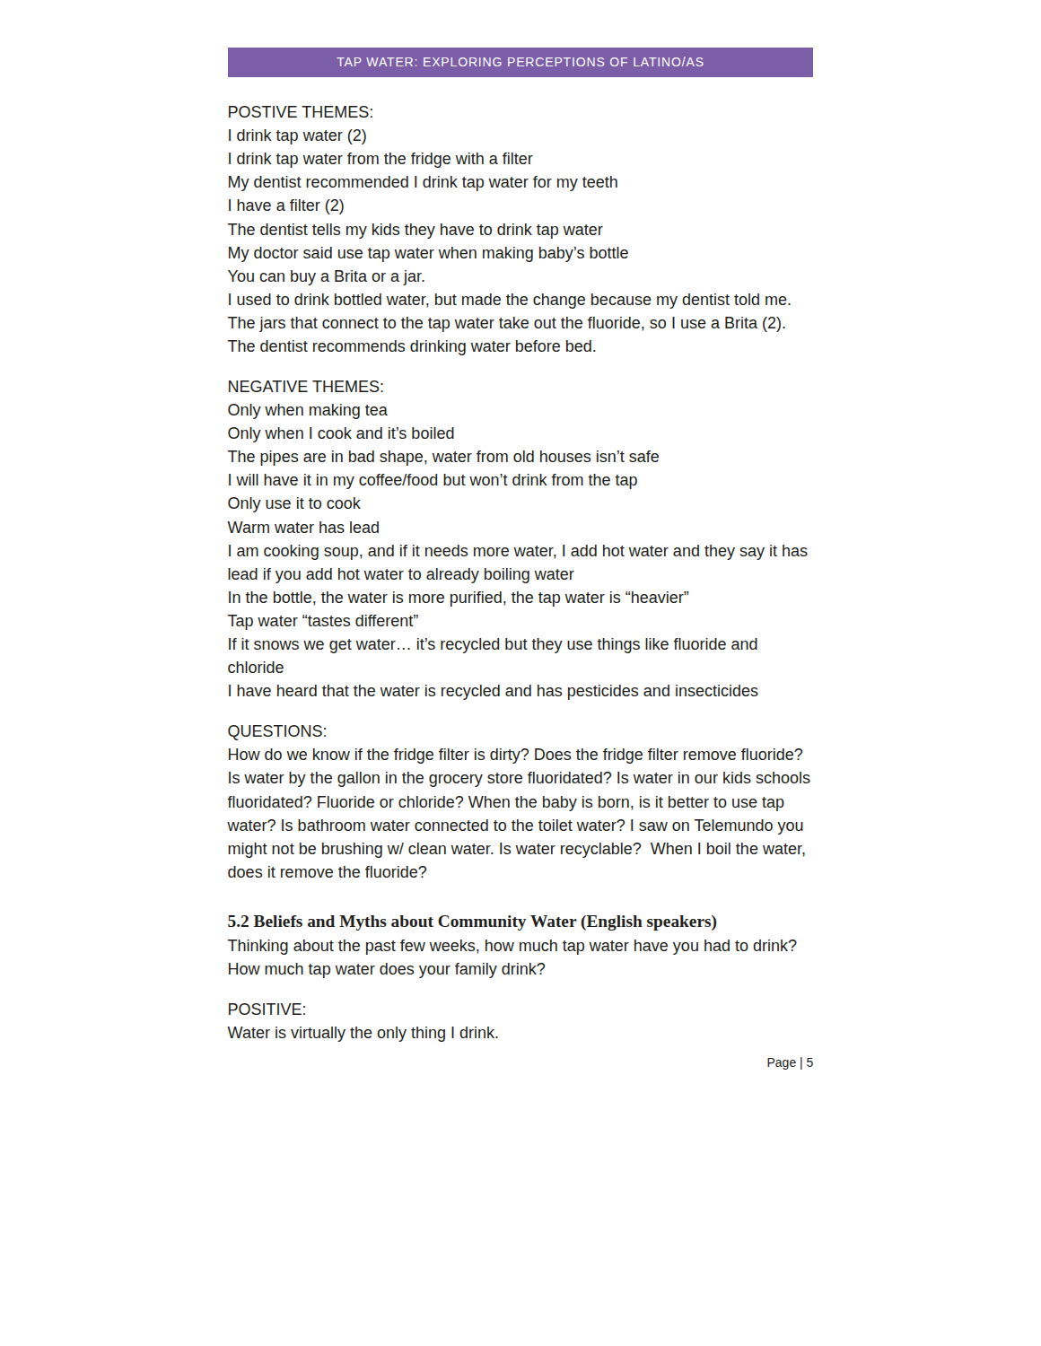Tap Water: Exploring Perceptions of Latino/as
POSTIVE THEMES:
I drink tap water (2)
I drink tap water from the fridge with a filter
My dentist recommended I drink tap water for my teeth
I have a filter (2)
The dentist tells my kids they have to drink tap water
My doctor said use tap water when making baby’s bottle
You can buy a Brita or a jar.
I used to drink bottled water, but made the change because my dentist told me.
The jars that connect to the tap water take out the fluoride, so I use a Brita (2).
The dentist recommends drinking water before bed.
NEGATIVE THEMES:
Only when making tea
Only when I cook and it’s boiled
The pipes are in bad shape, water from old houses isn’t safe
I will have it in my coffee/food but won’t drink from the tap
Only use it to cook
Warm water has lead
I am cooking soup, and if it needs more water, I add hot water and they say it has lead if you add hot water to already boiling water
In the bottle, the water is more purified, the tap water is “heavier”
Tap water “tastes different”
If it snows we get water… it’s recycled but they use things like fluoride and chloride
I have heard that the water is recycled and has pesticides and insecticides
QUESTIONS:
How do we know if the fridge filter is dirty? Does the fridge filter remove fluoride? Is water by the gallon in the grocery store fluoridated? Is water in our kids schools fluoridated? Fluoride or chloride? When the baby is born, is it better to use tap water? Is bathroom water connected to the toilet water? I saw on Telemundo you might not be brushing w/ clean water. Is water recyclable? When I boil the water, does it remove the fluoride?
5.2 Beliefs and Myths about Community Water (English speakers)
Thinking about the past few weeks, how much tap water have you had to drink? How much tap water does your family drink?
POSITIVE:
Water is virtually the only thing I drink.
Page | 5